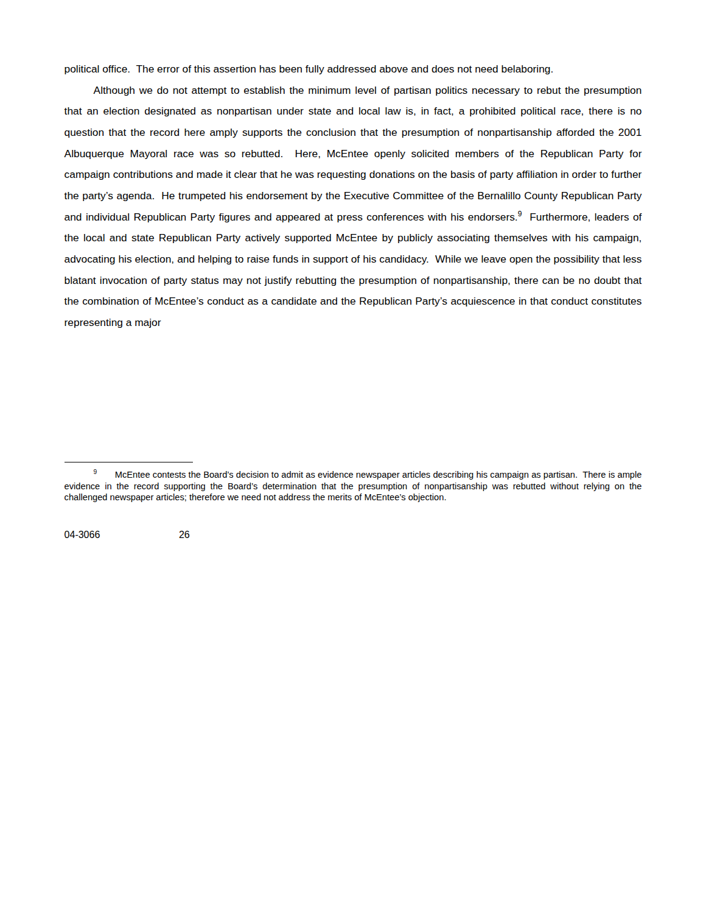political office. The error of this assertion has been fully addressed above and does not need belaboring.
Although we do not attempt to establish the minimum level of partisan politics necessary to rebut the presumption that an election designated as nonpartisan under state and local law is, in fact, a prohibited political race, there is no question that the record here amply supports the conclusion that the presumption of nonpartisanship afforded the 2001 Albuquerque Mayoral race was so rebutted. Here, McEntee openly solicited members of the Republican Party for campaign contributions and made it clear that he was requesting donations on the basis of party affiliation in order to further the party’s agenda. He trumpeted his endorsement by the Executive Committee of the Bernalillo County Republican Party and individual Republican Party figures and appeared at press conferences with his endorsers.9 Furthermore, leaders of the local and state Republican Party actively supported McEntee by publicly associating themselves with his campaign, advocating his election, and helping to raise funds in support of his candidacy. While we leave open the possibility that less blatant invocation of party status may not justify rebutting the presumption of nonpartisanship, there can be no doubt that the combination of McEntee’s conduct as a candidate and the Republican Party’s acquiescence in that conduct constitutes representing a major
9 McEntee contests the Board’s decision to admit as evidence newspaper articles describing his campaign as partisan. There is ample evidence in the record supporting the Board’s determination that the presumption of nonpartisanship was rebutted without relying on the challenged newspaper articles; therefore we need not address the merits of McEntee’s objection.
04-306626